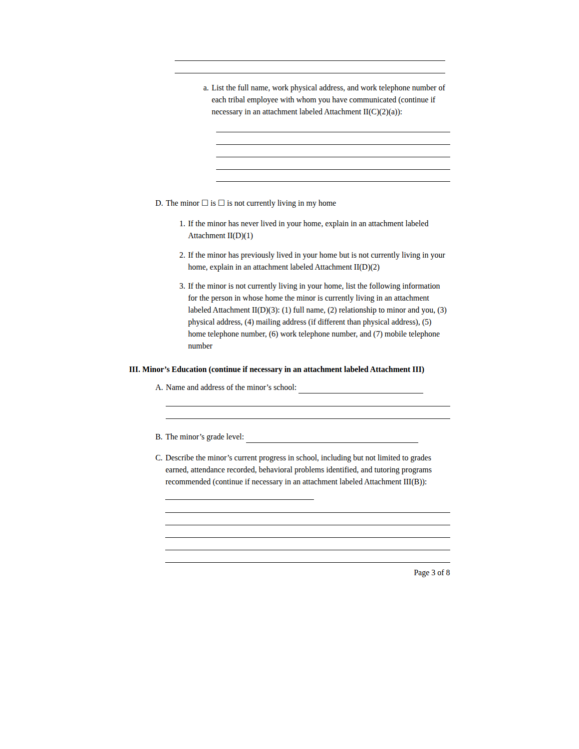a.
List the full name, work physical address, and work telephone number of each tribal employee with whom you have communicated (continue if necessary in an attachment labeled Attachment II(C)(2)(a)):
D.
The minor ☐ is ☐ is not currently living in my home
1.
If the minor has never lived in your home, explain in an attachment labeled Attachment II(D)(1)
2.
If the minor has previously lived in your home but is not currently living in your home, explain in an attachment labeled Attachment II(D)(2)
3.
If the minor is not currently living in your home, list the following information for the person in whose home the minor is currently living in an attachment labeled Attachment II(D)(3): (1) full name, (2) relationship to minor and you, (3) physical address, (4) mailing address (if different than physical address), (5) home telephone number, (6) work telephone number, and (7) mobile telephone number
III. Minor’s Education (continue if necessary in an attachment labeled Attachment III)
A.
Name and address of the minor’s school:
B.
The minor’s grade level:
C.
Describe the minor’s current progress in school, including but not limited to grades earned, attendance recorded, behavioral problems identified, and tutoring programs recommended (continue if necessary in an attachment labeled Attachment III(B)):
Page 3 of 8